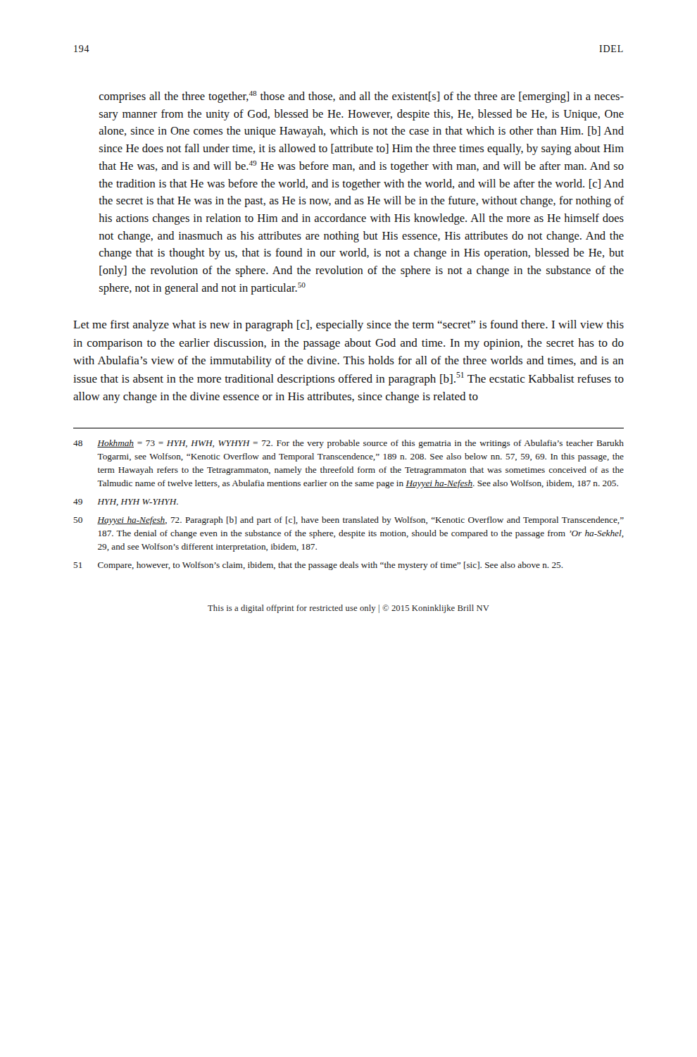194 Idel
comprises all the three together,48 those and those, and all the existent[s] of the three are [emerging] in a necessary manner from the unity of God, blessed be He. However, despite this, He, blessed be He, is Unique, One alone, since in One comes the unique Hawayah, which is not the case in that which is other than Him. [b] And since He does not fall under time, it is allowed to [attribute to] Him the three times equally, by saying about Him that He was, and is and will be.49 He was before man, and is together with man, and will be after man. And so the tradition is that He was before the world, and is together with the world, and will be after the world. [c] And the secret is that He was in the past, as He is now, and as He will be in the future, without change, for nothing of his actions changes in relation to Him and in accordance with His knowledge. All the more as He himself does not change, and inasmuch as his attributes are nothing but His essence, His attributes do not change. And the change that is thought by us, that is found in our world, is not a change in His operation, blessed be He, but [only] the revolution of the sphere. And the revolution of the sphere is not a change in the substance of the sphere, not in general and not in particular.50
Let me first analyze what is new in paragraph [c], especially since the term “secret” is found there. I will view this in comparison to the earlier discussion, in the passage about God and time. In my opinion, the secret has to do with Abulafia’s view of the immutability of the divine. This holds for all of the three worlds and times, and is an issue that is absent in the more traditional descriptions offered in paragraph [b].51 The ecstatic Kabbalist refuses to allow any change in the divine essence or in His attributes, since change is related to
Hokhmah = 73 = HYH, HWH, WYHYH = 72. For the very probable source of this gematria in the writings of Abulafia’s teacher Barukh Togarmi, see Wolfson, “Kenotic Overflow and Temporal Transcendence,” 189 n. 208. See also below nn. 57, 59, 69. In this passage, the term Hawayah refers to the Tetragrammaton, namely the threefold form of the Tetragrammaton that was sometimes conceived of as the Talmudic name of twelve letters, as Abulafia mentions earlier on the same page in Hayyei ha-Nefesh. See also Wolfson, ibidem, 187 n. 205.
HYH, HYH W-YHYH.
Hayyei ha-Nefesh, 72. Paragraph [b] and part of [c], have been translated by Wolfson, “Kenotic Overflow and Temporal Transcendence,” 187. The denial of change even in the substance of the sphere, despite its motion, should be compared to the passage from ’Or ha-Sekhel, 29, and see Wolfson’s different interpretation, ibidem, 187.
Compare, however, to Wolfson’s claim, ibidem, that the passage deals with “the mystery of time” [sic]. See also above n. 25.
This is a digital offprint for restricted use only | © 2015 Koninklijke Brill NV